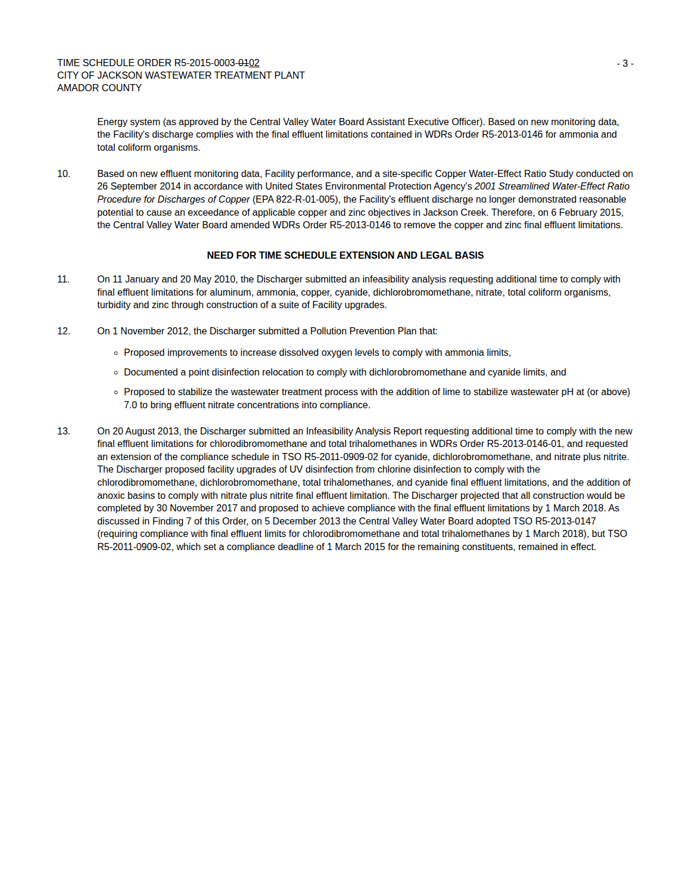Time Schedule Order R5-2015-0003-0102
City of Jackson Wastewater Treatment Plant
Amador County
- 3 -
Energy system (as approved by the Central Valley Water Board Assistant Executive Officer). Based on new monitoring data, the Facility's discharge complies with the final effluent limitations contained in WDRs Order R5-2013-0146 for ammonia and total coliform organisms.
10. Based on new effluent monitoring data, Facility performance, and a site-specific Copper Water-Effect Ratio Study conducted on 26 September 2014 in accordance with United States Environmental Protection Agency's 2001 Streamlined Water-Effect Ratio Procedure for Discharges of Copper (EPA 822-R-01-005), the Facility's effluent discharge no longer demonstrated reasonable potential to cause an exceedance of applicable copper and zinc objectives in Jackson Creek. Therefore, on 6 February 2015, the Central Valley Water Board amended WDRs Order R5-2013-0146 to remove the copper and zinc final effluent limitations.
Need for Time Schedule Extension and Legal Basis
11. On 11 January and 20 May 2010, the Discharger submitted an infeasibility analysis requesting additional time to comply with final effluent limitations for aluminum, ammonia, copper, cyanide, dichlorobromomethane, nitrate, total coliform organisms, turbidity and zinc through construction of a suite of Facility upgrades.
12. On 1 November 2012, the Discharger submitted a Pollution Prevention Plan that:
Proposed improvements to increase dissolved oxygen levels to comply with ammonia limits,
Documented a point disinfection relocation to comply with dichlorobromomethane and cyanide limits, and
Proposed to stabilize the wastewater treatment process with the addition of lime to stabilize wastewater pH at (or above) 7.0 to bring effluent nitrate concentrations into compliance.
13. On 20 August 2013, the Discharger submitted an Infeasibility Analysis Report requesting additional time to comply with the new final effluent limitations for chlorodibromomethane and total trihalomethanes in WDRs Order R5-2013-0146-01, and requested an extension of the compliance schedule in TSO R5-2011-0909-02 for cyanide, dichlorobromomethane, and nitrate plus nitrite. The Discharger proposed facility upgrades of UV disinfection from chlorine disinfection to comply with the chlorodibromomethane, dichlorobromomethane, total trihalomethanes, and cyanide final effluent limitations, and the addition of anoxic basins to comply with nitrate plus nitrite final effluent limitation. The Discharger projected that all construction would be completed by 30 November 2017 and proposed to achieve compliance with the final effluent limitations by 1 March 2018. As discussed in Finding 7 of this Order, on 5 December 2013 the Central Valley Water Board adopted TSO R5-2013-0147 (requiring compliance with final effluent limits for chlorodibromomethane and total trihalomethanes by 1 March 2018), but TSO R5-2011-0909-02, which set a compliance deadline of 1 March 2015 for the remaining constituents, remained in effect.